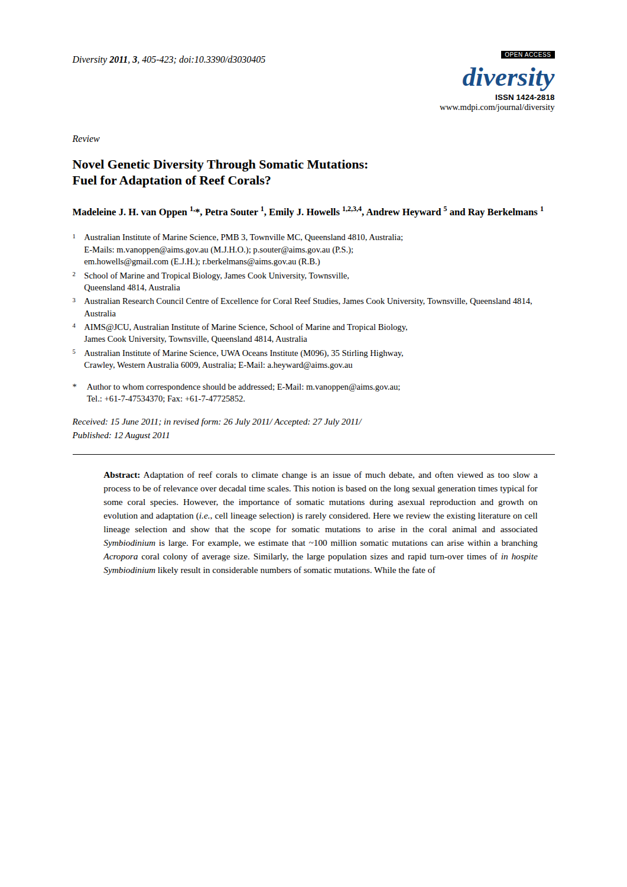Diversity 2011, 3, 405-423; doi:10.3390/d3030405
OPEN ACCESS
diversity
ISSN 1424-2818
www.mdpi.com/journal/diversity
Review
Novel Genetic Diversity Through Somatic Mutations:
Fuel for Adaptation of Reef Corals?
Madeleine J. H. van Oppen 1,*, Petra Souter 1, Emily J. Howells 1,2,3,4, Andrew Heyward 5 and Ray Berkelmans 1
1 Australian Institute of Marine Science, PMB 3, Townville MC, Queensland 4810, Australia;
E-Mails: m.vanoppen@aims.gov.au (M.J.H.O.); p.souter@aims.gov.au (P.S.);
em.howells@gmail.com (E.J.H.); r.berkelmans@aims.gov.au (R.B.)
2 School of Marine and Tropical Biology, James Cook University, Townsville,
Queensland 4814, Australia
3 Australian Research Council Centre of Excellence for Coral Reef Studies, James Cook University, Townsville, Queensland 4814, Australia
4 AIMS@JCU, Australian Institute of Marine Science, School of Marine and Tropical Biology,
James Cook University, Townsville, Queensland 4814, Australia
5 Australian Institute of Marine Science, UWA Oceans Institute (M096), 35 Stirling Highway,
Crawley, Western Australia 6009, Australia; E-Mail: a.heyward@aims.gov.au
* Author to whom correspondence should be addressed; E-Mail: m.vanoppen@aims.gov.au;
Tel.: +61-7-47534370; Fax: +61-7-47725852.
Received: 15 June 2011; in revised form: 26 July 2011/ Accepted: 27 July 2011/
Published: 12 August 2011
Abstract: Adaptation of reef corals to climate change is an issue of much debate, and often viewed as too slow a process to be of relevance over decadal time scales. This notion is based on the long sexual generation times typical for some coral species. However, the importance of somatic mutations during asexual reproduction and growth on evolution and adaptation (i.e., cell lineage selection) is rarely considered. Here we review the existing literature on cell lineage selection and show that the scope for somatic mutations to arise in the coral animal and associated Symbiodinium is large. For example, we estimate that ~100 million somatic mutations can arise within a branching Acropora coral colony of average size. Similarly, the large population sizes and rapid turn-over times of in hospite Symbiodinium likely result in considerable numbers of somatic mutations. While the fate of